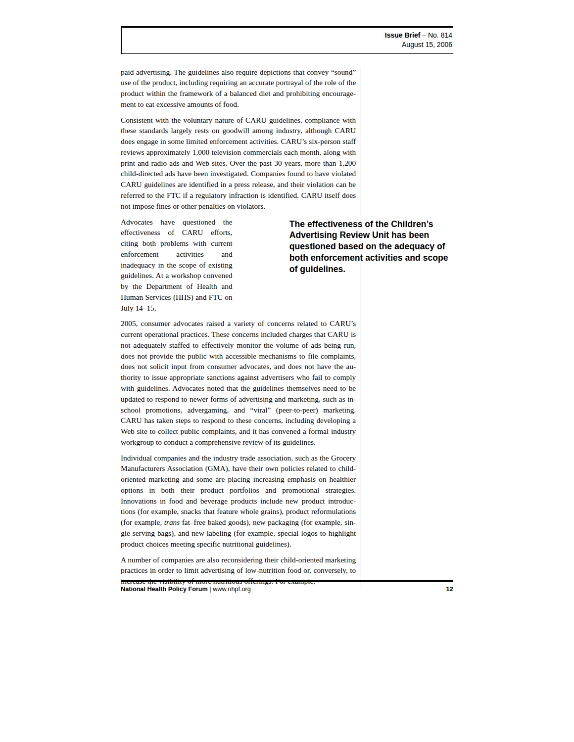Issue Brief – No. 814
August 15, 2006
paid advertising. The guidelines also require depictions that convey “sound” use of the product, including requiring an accurate portrayal of the role of the product within the framework of a balanced diet and prohibiting encouragement to eat excessive amounts of food.
Consistent with the voluntary nature of CARU guidelines, compliance with these standards largely rests on goodwill among industry, although CARU does engage in some limited enforcement activities. CARU’s six-person staff reviews approximately 1,000 television commercials each month, along with print and radio ads and Web sites. Over the past 30 years, more than 1,200 child-directed ads have been investigated. Companies found to have violated CARU guidelines are identified in a press release, and their violation can be referred to the FTC if a regulatory infraction is identified. CARU itself does not impose fines or other penalties on violators.
The effectiveness of the Children’s Advertising Review Unit has been questioned based on the adequacy of both enforcement activities and scope of guidelines.
Advocates have questioned the effectiveness of CARU efforts, citing both problems with current enforcement activities and inadequacy in the scope of existing guidelines. At a workshop convened by the Department of Health and Human Services (HHS) and FTC on July 14–15,
2005, consumer advocates raised a variety of concerns related to CARU’s current operational practices. These concerns included charges that CARU is not adequately staffed to effectively monitor the volume of ads being run, does not provide the public with accessible mechanisms to file complaints, does not solicit input from consumer advocates, and does not have the authority to issue appropriate sanctions against advertisers who fail to comply with guidelines. Advocates noted that the guidelines themselves need to be updated to respond to newer forms of advertising and marketing, such as in-school promotions, advergaming, and “viral” (peer-to-peer) marketing. CARU has taken steps to respond to these concerns, including developing a Web site to collect public complaints, and it has convened a formal industry workgroup to conduct a comprehensive review of its guidelines.
Individual companies and the industry trade association, such as the Grocery Manufacturers Association (GMA), have their own policies related to child-oriented marketing and some are placing increasing emphasis on healthier options in both their product portfolios and promotional strategies. Innovations in food and beverage products include new product introductions (for example, snacks that feature whole grains), product reformulations (for example, trans fat–free baked goods), new packaging (for example, single serving bags), and new labeling (for example, special logos to highlight product choices meeting specific nutritional guidelines).
A number of companies are also reconsidering their child-oriented marketing practices in order to limit advertising of low-nutrition food or, conversely, to increase the visibility of more nutritious offerings. For example,
National Health Policy Forum | www.nhpf.org
12